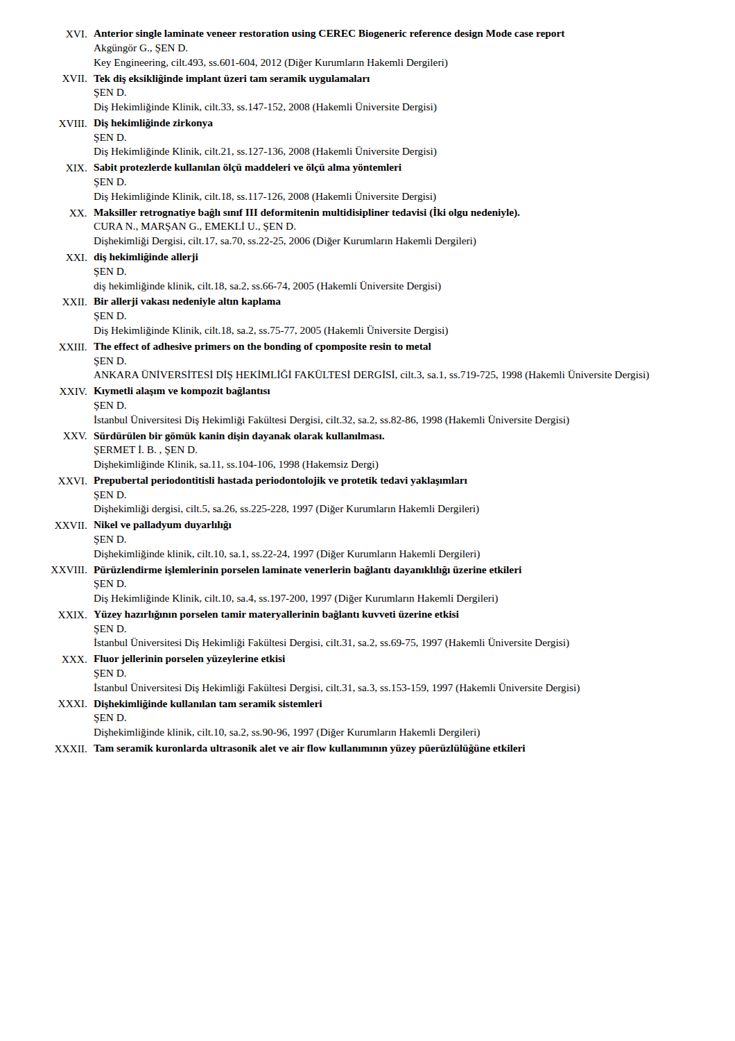XVI.
Anterior single laminate veneer restoration using CEREC Biogeneric reference design Mode case report
Akgüngör G., ŞEN D.
Key Engineering, cilt.493, ss.601-604, 2012 (Diğer Kurumların Hakemli Dergileri)
XVII.
Tek diş eksikliğinde implant üzeri tam seramik uygulamaları
ŞEN D.
Diş Hekimliğinde Klinik, cilt.33, ss.147-152, 2008 (Hakemli Üniversite Dergisi)
XVIII.
Diş hekimliğinde zirkonya
ŞEN D.
Diş Hekimliğinde Klinik, cilt.21, ss.127-136, 2008 (Hakemli Üniversite Dergisi)
XIX.
Sabit protezlerde kullanılan ölçü maddeleri ve ölçü alma yöntemleri
ŞEN D.
Diş Hekimliğinde Klinik, cilt.18, ss.117-126, 2008 (Hakemli Üniversite Dergisi)
XX.
Maksiller retrognatiye bağlı sınıf III deformitenin multidisipliner tedavisi (İki olgu nedeniyle).
CURA N., MARŞAN G., EMEKLİ U., ŞEN D.
Dişhekimliği Dergisi, cilt.17, sa.70, ss.22-25, 2006 (Diğer Kurumların Hakemli Dergileri)
XXI.
diş hekimliğinde allerji
ŞEN D.
diş hekimliğinde klinik, cilt.18, sa.2, ss.66-74, 2005 (Hakemli Üniversite Dergisi)
XXII.
Bir allerji vakası nedeniyle altın kaplama
ŞEN D.
Diş Hekimliğinde Klinik, cilt.18, sa.2, ss.75-77, 2005 (Hakemli Üniversite Dergisi)
XXIII.
The effect of adhesive primers on the bonding of cpomposite resin to metal
ŞEN D.
ANKARA ÜNİVERSİTESİ DİŞ HEKİMLİĞİ FAKÜLTESİ DERGİSİ, cilt.3, sa.1, ss.719-725, 1998 (Hakemli Üniversite Dergisi)
XXIV.
Kıymetli alaşım ve kompozit bağlantısı
ŞEN D.
İstanbul Üniversitesi Diş Hekimliği Fakültesi Dergisi, cilt.32, sa.2, ss.82-86, 1998 (Hakemli Üniversite Dergisi)
XXV.
Sürdürülen bir gömük kanin dişin dayanak olarak kullanılması.
ŞERMET İ. B. , ŞEN D.
Dişhekimliğinde Klinik, sa.11, ss.104-106, 1998 (Hakemsiz Dergi)
XXVI.
Prepubertal periodontitisli hastada periodontolojik ve protetik tedavi yaklaşımları
ŞEN D.
Dişhekimliği dergisi, cilt.5, sa.26, ss.225-228, 1997 (Diğer Kurumların Hakemli Dergileri)
XXVII.
Nikel ve palladyum duyarlılığı
ŞEN D.
Dişhekimliğinde klinik, cilt.10, sa.1, ss.22-24, 1997 (Diğer Kurumların Hakemli Dergileri)
XXVIII.
Pürüzlendirme işlemlerinin porselen laminate venerlerin bağlantı dayanıklılığı üzerine etkileri
ŞEN D.
Diş Hekimliğinde Klinik, cilt.10, sa.4, ss.197-200, 1997 (Diğer Kurumların Hakemli Dergileri)
XXIX.
Yüzey hazırlığının porselen tamir materyallerinin bağlantı kuvveti üzerine etkisi
ŞEN D.
İstanbul Üniversitesi Diş Hekimliği Fakültesi Dergisi, cilt.31, sa.2, ss.69-75, 1997 (Hakemli Üniversite Dergisi)
XXX.
Fluor jellerinin porselen yüzeylerine etkisi
ŞEN D.
İstanbul Üniversitesi Diş Hekimliği Fakültesi Dergisi, cilt.31, sa.3, ss.153-159, 1997 (Hakemli Üniversite Dergisi)
XXXI.
Dişhekimliğinde kullanılan tam seramik sistemleri
ŞEN D.
Dişhekimliğinde klinik, cilt.10, sa.2, ss.90-96, 1997 (Diğer Kurumların Hakemli Dergileri)
XXXII.
Tam seramik kuronlarda ultrasonik alet ve air flow kullanımının yüzey püerüzlülüğüne etkileri